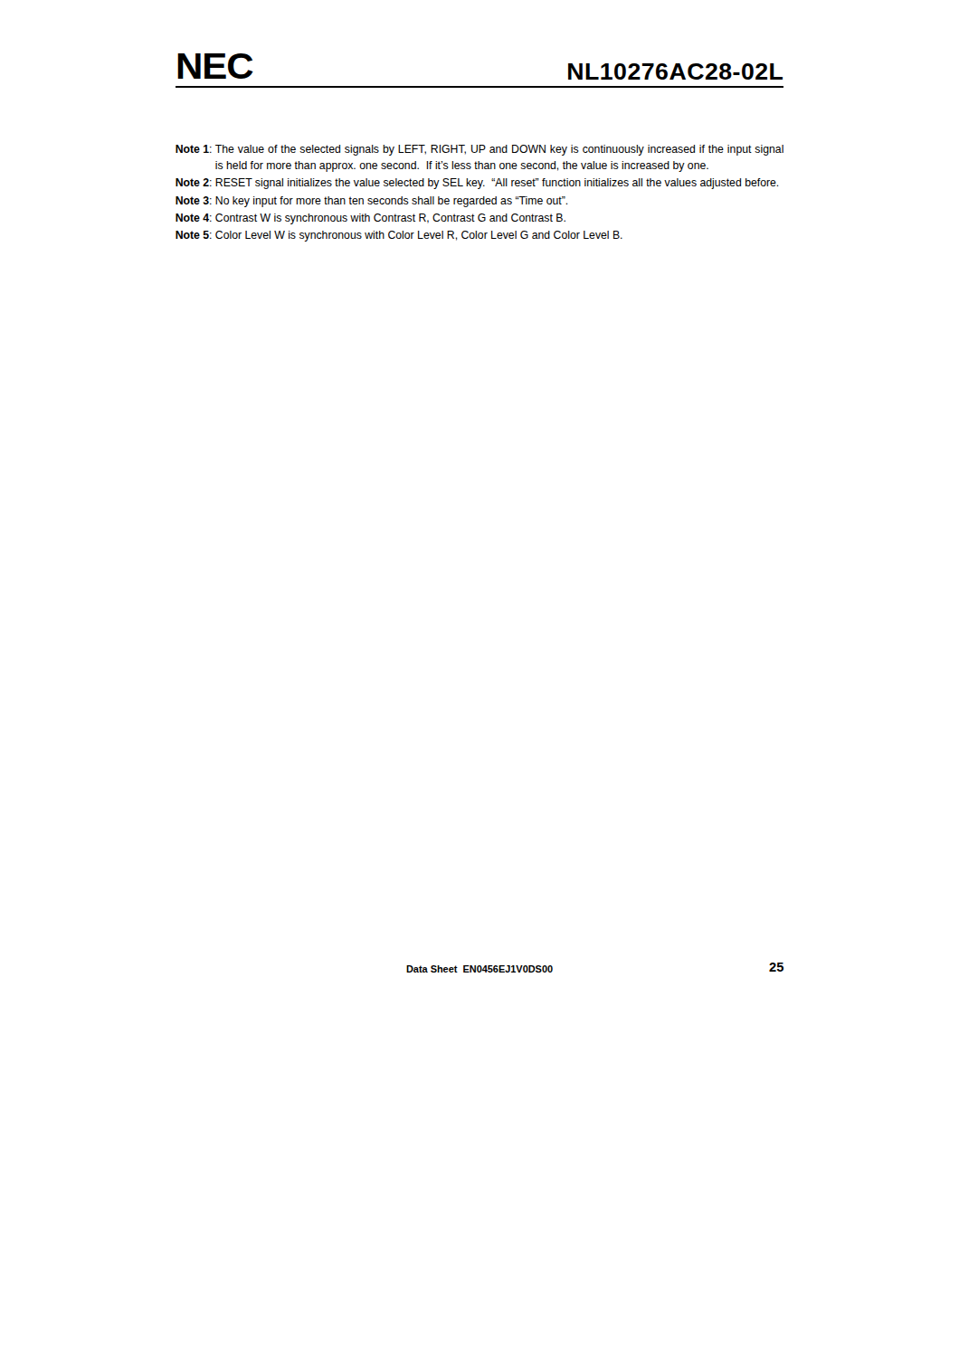NEC
NL10276AC28-02L
| Note 1 | : | The value of the selected signals by LEFT, RIGHT, UP and DOWN key is continuously increased if the input signal is held for more than approx. one second. If it’s less than one second, the value is increased by one. |
| Note 2 | : | RESET signal initializes the value selected by SEL key. “All reset” function initializes all the values adjusted before. |
| Note 3 | : | No key input for more than ten seconds shall be regarded as “Time out”. |
| Note 4 | : | Contrast W is synchronous with Contrast R, Contrast G and Contrast B. |
| Note 5 | : | Color Level W is synchronous with Color Level R, Color Level G and Color Level B. |
Data Sheet EN0456EJ1V0DS00
25